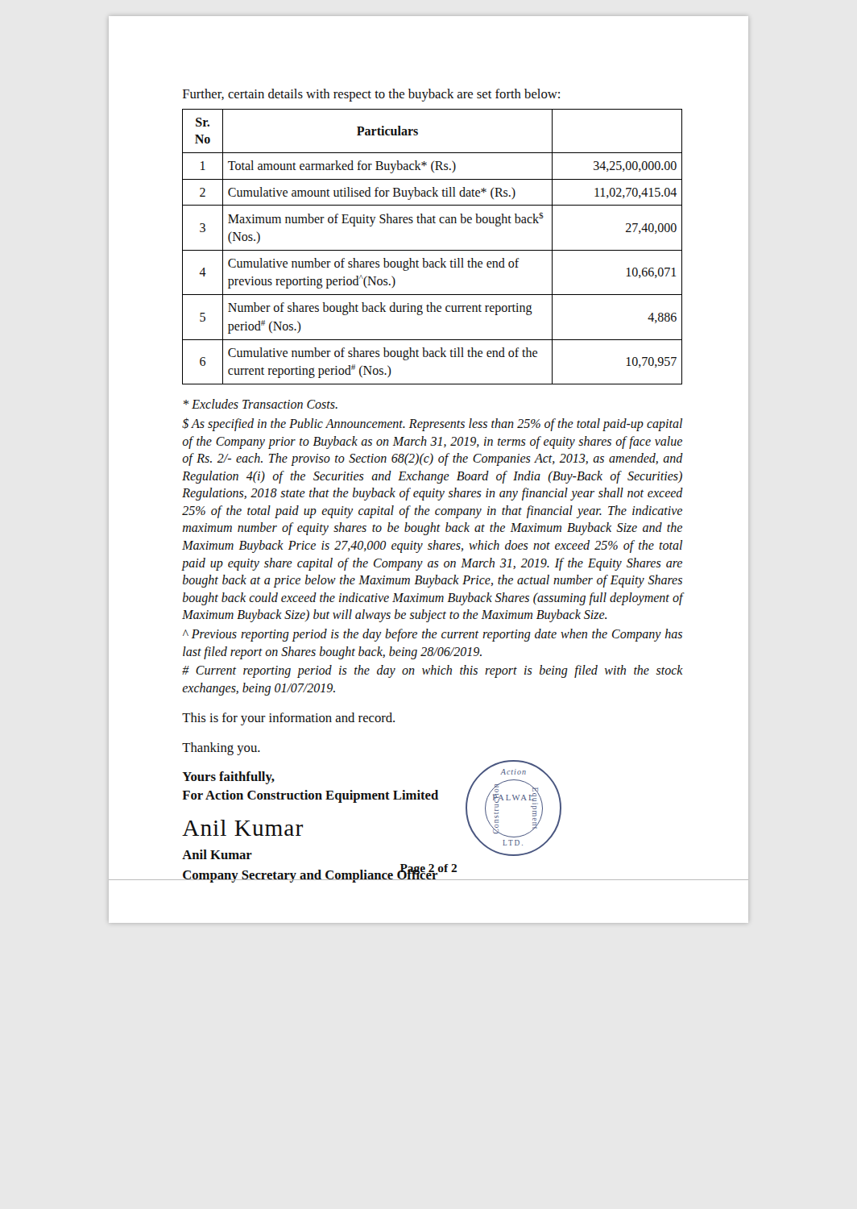Further, certain details with respect to the buyback are set forth below:
| Sr. No | Particulars | |
| --- | --- | --- |
| 1 | Total amount earmarked for Buyback* (Rs.) | 34,25,00,000.00 |
| 2 | Cumulative amount utilised for Buyback till date* (Rs.) | 11,02,70,415.04 |
| 3 | Maximum number of Equity Shares that can be bought back $ (Nos.) | 27,40,000 |
| 4 | Cumulative number of shares bought back till the end of previous reporting period ^ (Nos.) | 10,66,071 |
| 5 | Number of shares bought back during the current reporting period # (Nos.) | 4,886 |
| 6 | Cumulative number of shares bought back till the end of the current reporting period # (Nos.) | 10,70,957 |
* Excludes Transaction Costs.
$ As specified in the Public Announcement. Represents less than 25% of the total paid-up capital of the Company prior to Buyback as on March 31, 2019, in terms of equity shares of face value of Rs. 2/- each. The proviso to Section 68(2)(c) of the Companies Act, 2013, as amended, and Regulation 4(i) of the Securities and Exchange Board of India (Buy-Back of Securities) Regulations, 2018 state that the buyback of equity shares in any financial year shall not exceed 25% of the total paid up equity capital of the company in that financial year. The indicative maximum number of equity shares to be bought back at the Maximum Buyback Size and the Maximum Buyback Price is 27,40,000 equity shares, which does not exceed 25% of the total paid up equity share capital of the Company as on March 31, 2019. If the Equity Shares are bought back at a price below the Maximum Buyback Price, the actual number of Equity Shares bought back could exceed the indicative Maximum Buyback Shares (assuming full deployment of Maximum Buyback Size) but will always be subject to the Maximum Buyback Size.
^ Previous reporting period is the day before the current reporting date when the Company has last filed report on Shares bought back, being 28/06/2019.
# Current reporting period is the day on which this report is being filed with the stock exchanges, being 01/07/2019.
This is for your information and record.
Thanking you.
Yours faithfully,
For Action Construction Equipment Limited
Action
Construction
Equipment
PALWAL
LTD.
Anil Kumar
Anil Kumar
Company Secretary and Compliance Officer
Page 2 of 2